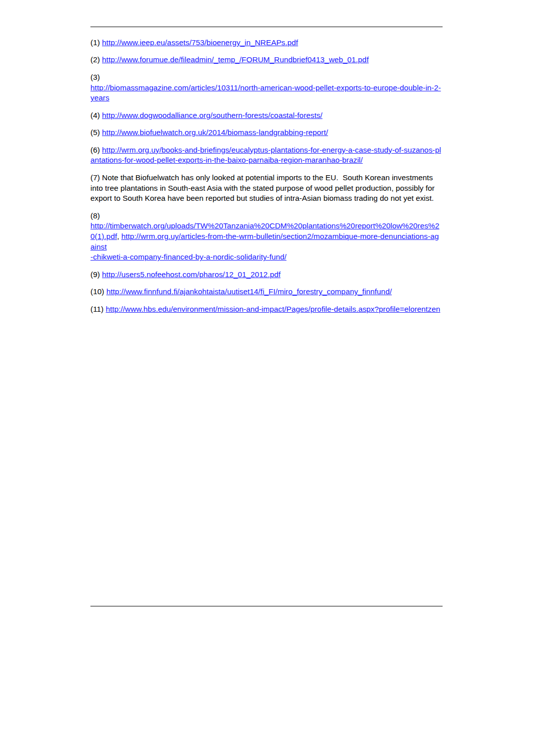(1) http://www.ieep.eu/assets/753/bioenergy_in_NREAPs.pdf
(2) http://www.forumue.de/fileadmin/_temp_/FORUM_Rundbrief0413_web_01.pdf
(3)
http://biomassmagazine.com/articles/10311/north-american-wood-pellet-exports-to-europe-double-in-2-years
(4) http://www.dogwoodalliance.org/southern-forests/coastal-forests/
(5) http://www.biofuelwatch.org.uk/2014/biomass-landgrabbing-report/
(6) http://wrm.org.uy/books-and-briefings/eucalyptus-plantations-for-energy-a-case-study-of-suzanos-plantations-for-wood-pellet-exports-in-the-baixo-parnaiba-region-maranhao-brazil/
(7) Note that Biofuelwatch has only looked at potential imports to the EU. South Korean investments into tree plantations in South-east Asia with the stated purpose of wood pellet production, possibly for export to South Korea have been reported but studies of intra-Asian biomass trading do not yet exist.
(8)
http://timberwatch.org/uploads/TW%20Tanzania%20CDM%20plantations%20report%20low%20res%20(1).pdf, http://wrm.org.uy/articles-from-the-wrm-bulletin/section2/mozambique-more-denunciations-against
-chikweti-a-company-financed-by-a-nordic-solidarity-fund/
(9) http://users5.nofeehost.com/pharos/12_01_2012.pdf
(10) http://www.finnfund.fi/ajankohtaista/uutiset14/fi_FI/miro_forestry_company_finnfund/
(11) http://www.hbs.edu/environment/mission-and-impact/Pages/profile-details.aspx?profile=elorentzen